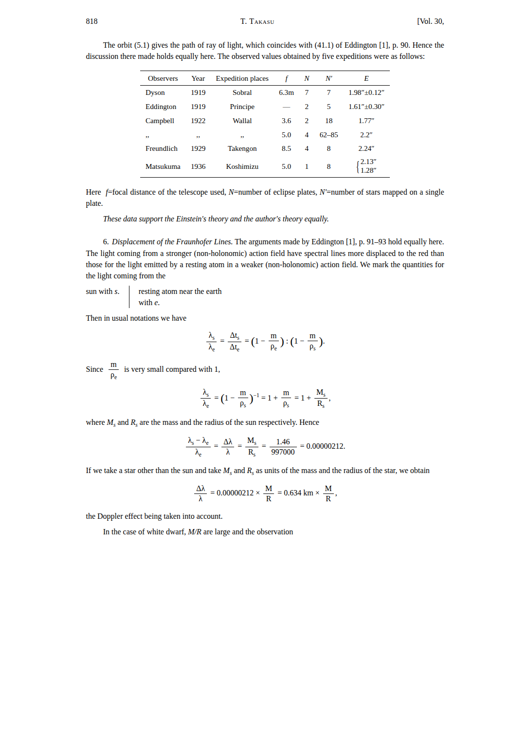818 T. Takasu [Vol. 30,
The orbit (5.1) gives the path of ray of light, which coincides with (41.1) of Eddington [1], p. 90. Hence the discussion there made holds equally here. The observed values obtained by five expeditions were as follows:
| Observers | Year | Expedition places | f | N | N′ | E |
| --- | --- | --- | --- | --- | --- | --- |
| Dyson | 1919 | Sobral | 6.3m | 7 | 7 | 1.98″±0.12″ |
| Eddington | 1919 | Principe | — | 2 | 5 | 1.61″±0.30″ |
| Campbell | 1922 | Wallal | 3.6 | 2 | 18 | 1.77″ |
| ,, | ,, | ,, | 5.0 | 4 | 62–85 | 2.2″ |
| Freundlich | 1929 | Takengon | 8.5 | 4 | 8 | 2.24″ |
| Matsukuma | 1936 | Koshimizu | 5.0 | 1 | 8 | 2.13″ 1.28″ |
Here f=focal distance of the telescope used, N=number of eclipse plates, N′=number of stars mapped on a single plate.
These data support the Einstein's theory and the author's theory equally.
6. Displacement of the Fraunhofer Lines. The arguments made by Eddington [1], p. 91–93 hold equally here. The light coming from a stronger (non-holonomic) action field have spectral lines more displaced to the red than those for the light emitted by a resting atom in a weaker (non-holonomic) action field. We mark the quantities for the light coming from the
sun with s.
resting atom near the earth
with e.
Then in usual notations we have
λs λe = Δts Δte = (1 − mρe) : (1 − mρs).
Since mρe is very small compared with 1,
λs λe = (1 − mρs)−1 = 1 + mρs = 1 + Ms Rs,
where Ms and Rs are the mass and the radius of the sun respectively. Hence
λs − λe λe = Δλ λ = Ms Rs = 1.46997000 = 0.00000212.
If we take a star other than the sun and take Ms and Rs as units of the mass and the radius of the star, we obtain
Δλ λ = 0.00000212 × MR = 0.634 km × MR,
the Doppler effect being taken into account.
In the case of white dwarf, M/R are large and the observation